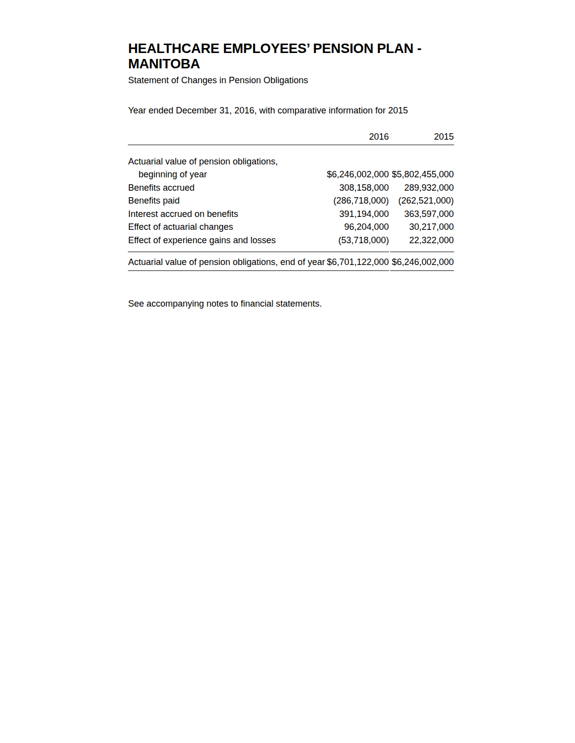HEALTHCARE EMPLOYEES’ PENSION PLAN - MANITOBA
Statement of Changes in Pension Obligations
Year ended December 31, 2016, with comparative information for 2015
| | | 2016 | | | 2015 |
| --- | --- | --- | --- | --- | --- |
| Actuarial value of pension obligations, | | | | | |
| beginning of year | $ | 6,246,002,000 | | $ | 5,802,455,000 |
| Benefits accrued | | 308,158,000 | | | 289,932,000 |
| Benefits paid | | (286,718,000) | | | (262,521,000) |
| Interest accrued on benefits | | 391,194,000 | | | 363,597,000 |
| Effect of actuarial changes | | 96,204,000 | | | 30,217,000 |
| Effect of experience gains and losses | | (53,718,000) | | | 22,322,000 |
| Actuarial value of pension obligations, end of year | $ | 6,701,122,000 | | $ | 6,246,002,000 |
See accompanying notes to financial statements.